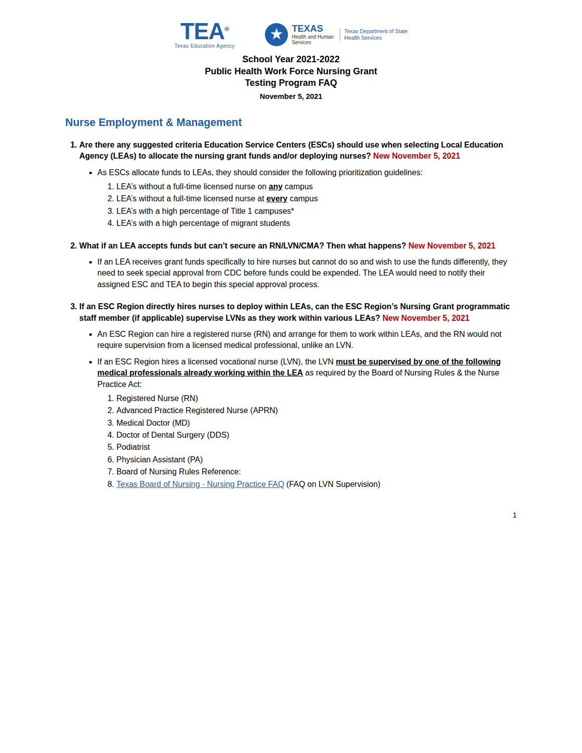TEA®
Texas Education Agency
★
TEXAS
Health and Human
Services
Texas Department of State
Health Services
School Year 2021-2022
Public Health Work Force Nursing Grant
Testing Program FAQ
November 5, 2021
Nurse Employment & Management
Are there any suggested criteria Education Service Centers (ESCs) should use when selecting Local Education Agency (LEAs) to allocate the nursing grant funds and/or deploying nurses? New November 5, 2021
As ESCs allocate funds to LEAs, they should consider the following prioritization guidelines:
LEA’s without a full-time licensed nurse on any campus
LEA’s without a full-time licensed nurse at every campus
LEA’s with a high percentage of Title 1 campuses*
LEA’s with a high percentage of migrant students
What if an LEA accepts funds but can’t secure an RN/LVN/CMA? Then what happens? New November 5, 2021
If an LEA receives grant funds specifically to hire nurses but cannot do so and wish to use the funds differently, they need to seek special approval from CDC before funds could be expended. The LEA would need to notify their assigned ESC and TEA to begin this special approval process.
If an ESC Region directly hires nurses to deploy within LEAs, can the ESC Region’s Nursing Grant programmatic staff member (if applicable) supervise LVNs as they work within various LEAs? New November 5, 2021
An ESC Region can hire a registered nurse (RN) and arrange for them to work within LEAs, and the RN would not require supervision from a licensed medical professional, unlike an LVN.
If an ESC Region hires a licensed vocational nurse (LVN), the LVN must be supervised by one of the following medical professionals already working within the LEA as required by the Board of Nursing Rules & the Nurse Practice Act:
Registered Nurse (RN)
Advanced Practice Registered Nurse (APRN)
Medical Doctor (MD)
Doctor of Dental Surgery (DDS)
Podiatrist
Physician Assistant (PA)
Board of Nursing Rules Reference:
Texas Board of Nursing - Nursing Practice FAQ (FAQ on LVN Supervision)
1